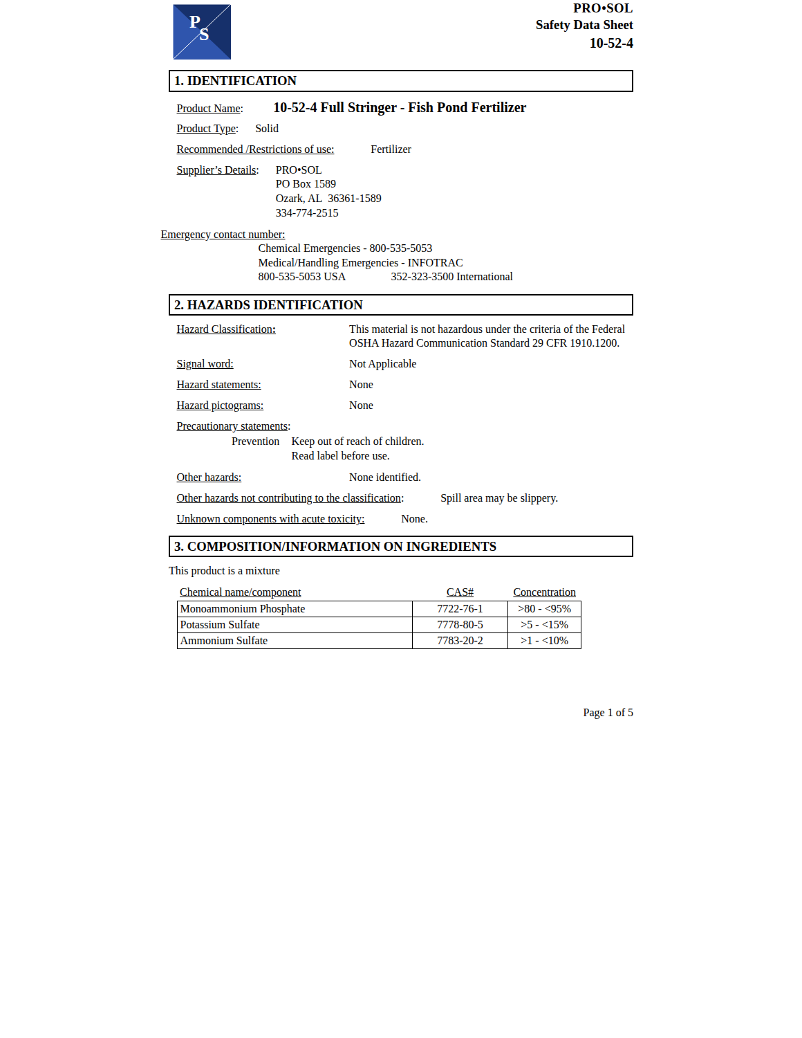P S
PRO•SOL
Safety Data Sheet
10-52-4
1. IDENTIFICATION
Product Name: 10-52-4 Full Stringer - Fish Pond Fertilizer
Product Type: Solid
Recommended /Restrictions of use: Fertilizer
Supplier’s Details: PRO•SOL
PO Box 1589
Ozark, AL 36361-1589
334-774-2515
Emergency contact number:
Chemical Emergencies - 800-535-5053
Medical/Handling Emergencies - INFOTRAC
800-535-5053 USA 352-323-3500 International
2. HAZARDS IDENTIFICATION
Hazard Classification: This material is not hazardous under the criteria of the Federal OSHA Hazard Communication Standard 29 CFR 1910.1200.
Signal word: Not Applicable
Hazard statements: None
Hazard pictograms: None
Precautionary statements:
Prevention Keep out of reach of children.
Read label before use.
Other hazards: None identified.
Other hazards not contributing to the classification: Spill area may be slippery.
Unknown components with acute toxicity: None.
3. COMPOSITION/INFORMATION ON INGREDIENTS
This product is a mixture
| Chemical name/component | CAS# | Concentration |
| --- | --- | --- |
| Monoammonium Phosphate | 7722-76-1 | >80 - <95% |
| Potassium Sulfate | 7778-80-5 | >5 - <15% |
| Ammonium Sulfate | 7783-20-2 | >1 - <10% |
Page 1 of 5